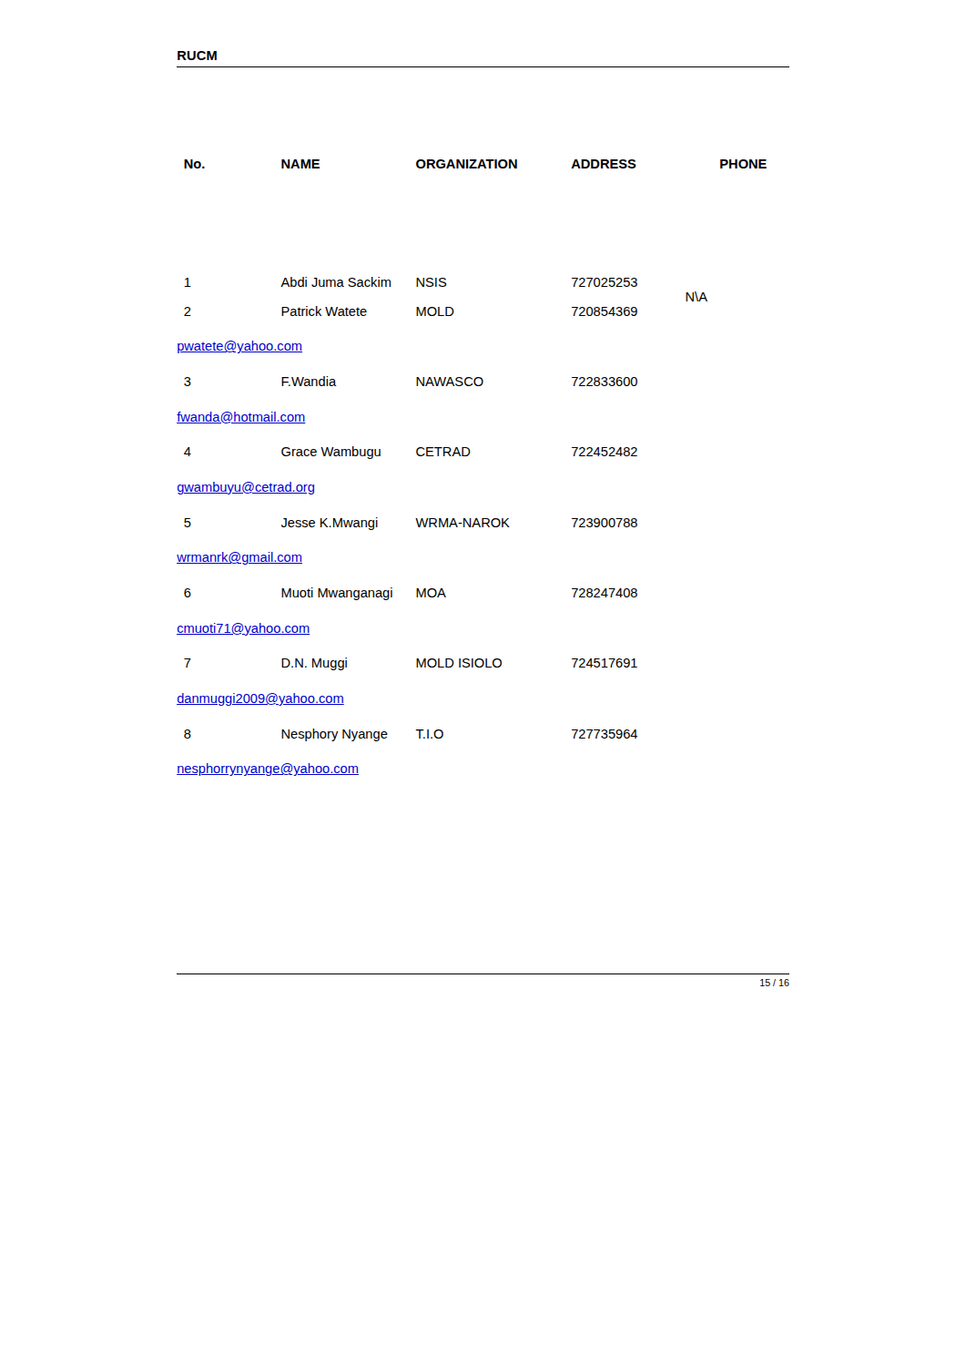RUCM
| No. | NAME | ORGANIZATION | ADDRESS | PHONE |
| --- | --- | --- | --- | --- |
| 1 | Abdi Juma Sackim | NSIS | 727025253 | |
| | N\A |
| 2 | Patrick Watete | MOLD | 720854369 | |
| pwatete@yahoo.com |
| 3 | F.Wandia | NAWASCO | 722833600 | |
| fwanda@hotmail.com |
| 4 | Grace Wambugu | CETRAD | 722452482 | |
| gwambuyu@cetrad.org |
| 5 | Jesse K.Mwangi | WRMA-NAROK | 723900788 | |
| wrmanrk@gmail.com |
| 6 | Muoti Mwanganagi | MOA | 728247408 | |
| cmuoti71@yahoo.com |
| 7 | D.N. Muggi | MOLD ISIOLO | 724517691 | |
| danmuggi2009@yahoo.com |
| 8 | Nesphory Nyange | T.I.O | 727735964 | |
| nesphorrynyange@yahoo.com |
15 / 16